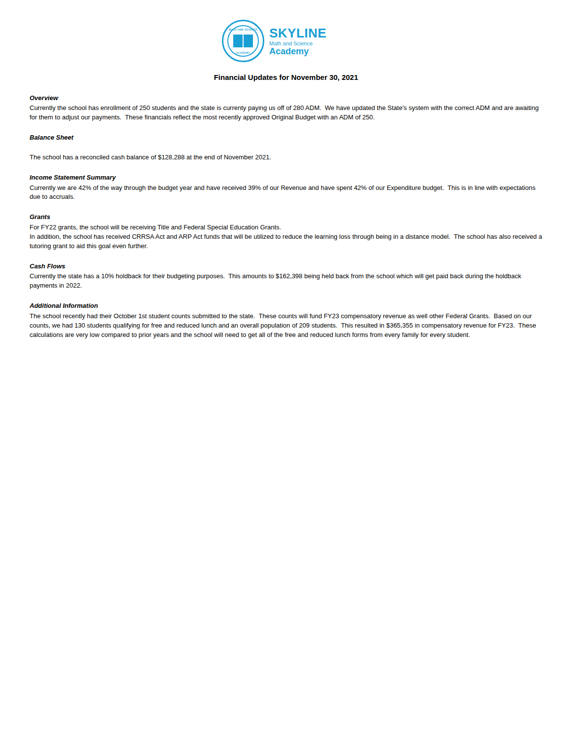MATH AND SCIENCE
ACADEMY
SKYLINE
Math and Science
Academy
Financial Updates for November 30, 2021
Overview
Currently the school has enrollment of 250 students and the state is currenty paying us off of 280 ADM. We have updated the State's system with the correct ADM and are awaiting for them to adjust our payments. These financials reflect the most recently approved Original Budget with an ADM of 250.
Balance Sheet
The school has a reconciled cash balance of $128,288 at the end of November 2021.
Income Statement Summary
Currently we are 42% of the way through the budget year and have received 39% of our Revenue and have spent 42% of our Expenditure budget. This is in line with expectations due to accruals.
Grants
For FY22 grants, the school will be receiving Title and Federal Special Education Grants.
In addition, the school has received CRRSA Act and ARP Act funds that will be utilized to reduce the learning loss through being in a distance model. The school has also received a tutoring grant to aid this goal even further.
Cash Flows
Currently the state has a 10% holdback for their budgeting purposes. This amounts to $162,398 being held back from the school which will get paid back during the holdback payments in 2022.
Additional Information
The school recently had their October 1st student counts submitted to the state. These counts will fund FY23 compensatory revenue as well other Federal Grants. Based on our counts, we had 130 students qualifying for free and reduced lunch and an overall population of 209 students. This resulted in $365,355 in compensatory revenue for FY23. These calculations are very low compared to prior years and the school will need to get all of the free and reduced lunch forms from every family for every student.